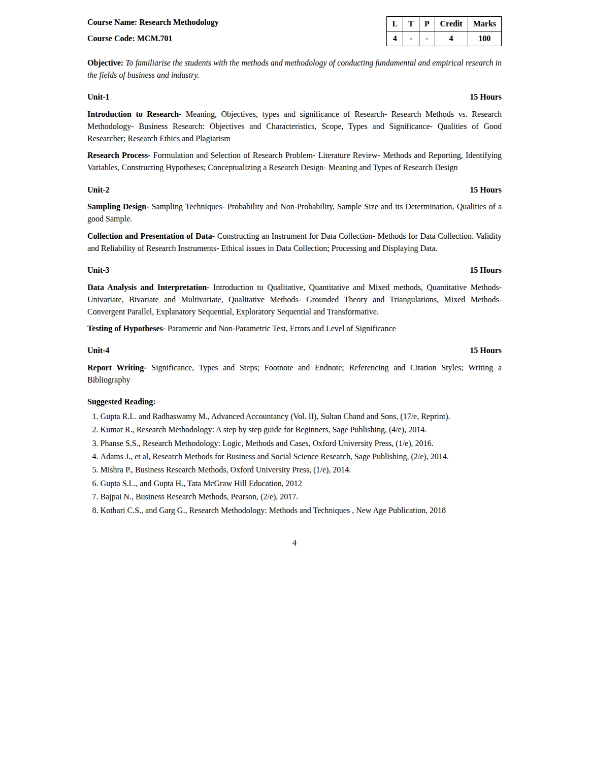Course Name: Research Methodology
Course Code: MCM.701
| L | T | P | Credit | Marks |
| --- | --- | --- | --- | --- |
| 4 | - | - | 4 | 100 |
Objective: To familiarise the students with the methods and methodology of conducting fundamental and empirical research in the fields of business and industry.
Unit-115 Hours
Introduction to Research- Meaning, Objectives, types and significance of Research- Research Methods vs. Research Methodology- Business Research: Objectives and Characteristics, Scope, Types and Significance- Qualities of Good Researcher; Research Ethics and Plagiarism
Research Process- Formulation and Selection of Research Problem- Literature Review- Methods and Reporting, Identifying Variables, Constructing Hypotheses; Conceptualizing a Research Design- Meaning and Types of Research Design
Unit-215 Hours
Sampling Design- Sampling Techniques- Probability and Non-Probability, Sample Size and its Determination, Qualities of a good Sample.
Collection and Presentation of Data- Constructing an Instrument for Data Collection- Methods for Data Collection. Validity and Reliability of Research Instruments- Ethical issues in Data Collection; Processing and Displaying Data.
Unit-315 Hours
Data Analysis and Interpretation- Introduction to Qualitative, Quantitative and Mixed methods, Quantitative Methods- Univariate, Bivariate and Multivariate, Qualitative Methods- Grounded Theory and Triangulations, Mixed Methods- Convergent Parallel, Explanatory Sequential, Exploratory Sequential and Transformative.
Testing of Hypotheses- Parametric and Non-Parametric Test, Errors and Level of Significance
Unit-415 Hours
Report Writing- Significance, Types and Steps; Footnote and Endnote; Referencing and Citation Styles; Writing a Bibliography
Suggested Reading:
Gupta R.L. and Radhaswamy M., Advanced Accountancy (Vol. II), Sultan Chand and Sons, (17/e, Reprint).
Kumar R., Research Methodology: A step by step guide for Beginners, Sage Publishing, (4/e), 2014.
Phanse S.S., Research Methodology: Logic, Methods and Cases, Oxford University Press, (1/e), 2016.
Adams J., et al, Research Methods for Business and Social Science Research, Sage Publishing, (2/e), 2014.
Mishra P., Business Research Methods, Oxford University Press, (1/e), 2014.
Gupta S.L., and Gupta H., Tata McGraw Hill Education, 2012
Bajpai N., Business Research Methods, Pearson, (2/e), 2017.
Kothari C.S., and Garg G., Research Methodology: Methods and Techniques , New Age Publication, 2018
4